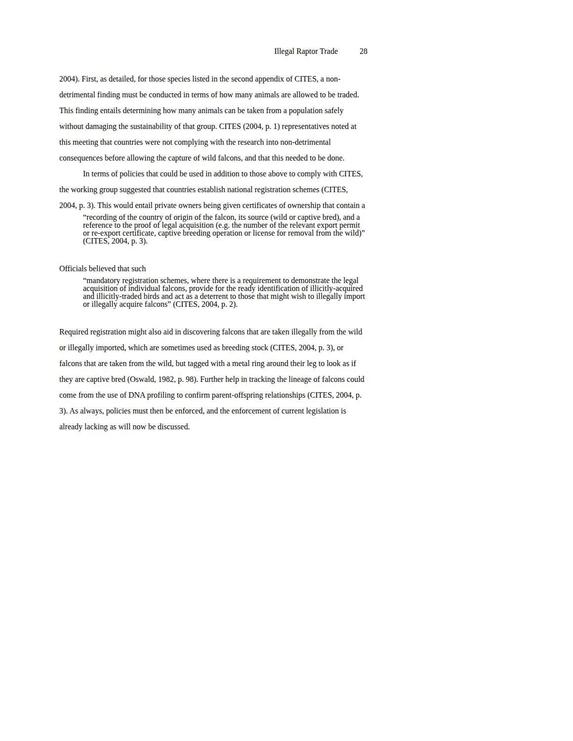Illegal Raptor Trade 28
2004). First, as detailed, for those species listed in the second appendix of CITES, a non-detrimental finding must be conducted in terms of how many animals are allowed to be traded. This finding entails determining how many animals can be taken from a population safely without damaging the sustainability of that group. CITES (2004, p. 1) representatives noted at this meeting that countries were not complying with the research into non-detrimental consequences before allowing the capture of wild falcons, and that this needed to be done.
In terms of policies that could be used in addition to those above to comply with CITES, the working group suggested that countries establish national registration schemes (CITES, 2004, p. 3). This would entail private owners being given certificates of ownership that contain a
“recording of the country of origin of the falcon, its source (wild or captive bred), and a reference to the proof of legal acquisition (e.g. the number of the relevant export permit or re-export certificate, captive breeding operation or license for removal from the wild)” (CITES, 2004, p. 3).
Officials believed that such
“mandatory registration schemes, where there is a requirement to demonstrate the legal acquisition of individual falcons, provide for the ready identification of illicitly-acquired and illicitly-traded birds and act as a deterrent to those that might wish to illegally import or illegally acquire falcons” (CITES, 2004, p. 2).
Required registration might also aid in discovering falcons that are taken illegally from the wild or illegally imported, which are sometimes used as breeding stock (CITES, 2004, p. 3), or falcons that are taken from the wild, but tagged with a metal ring around their leg to look as if they are captive bred (Oswald, 1982, p. 98). Further help in tracking the lineage of falcons could come from the use of DNA profiling to confirm parent-offspring relationships (CITES, 2004, p. 3). As always, policies must then be enforced, and the enforcement of current legislation is already lacking as will now be discussed.